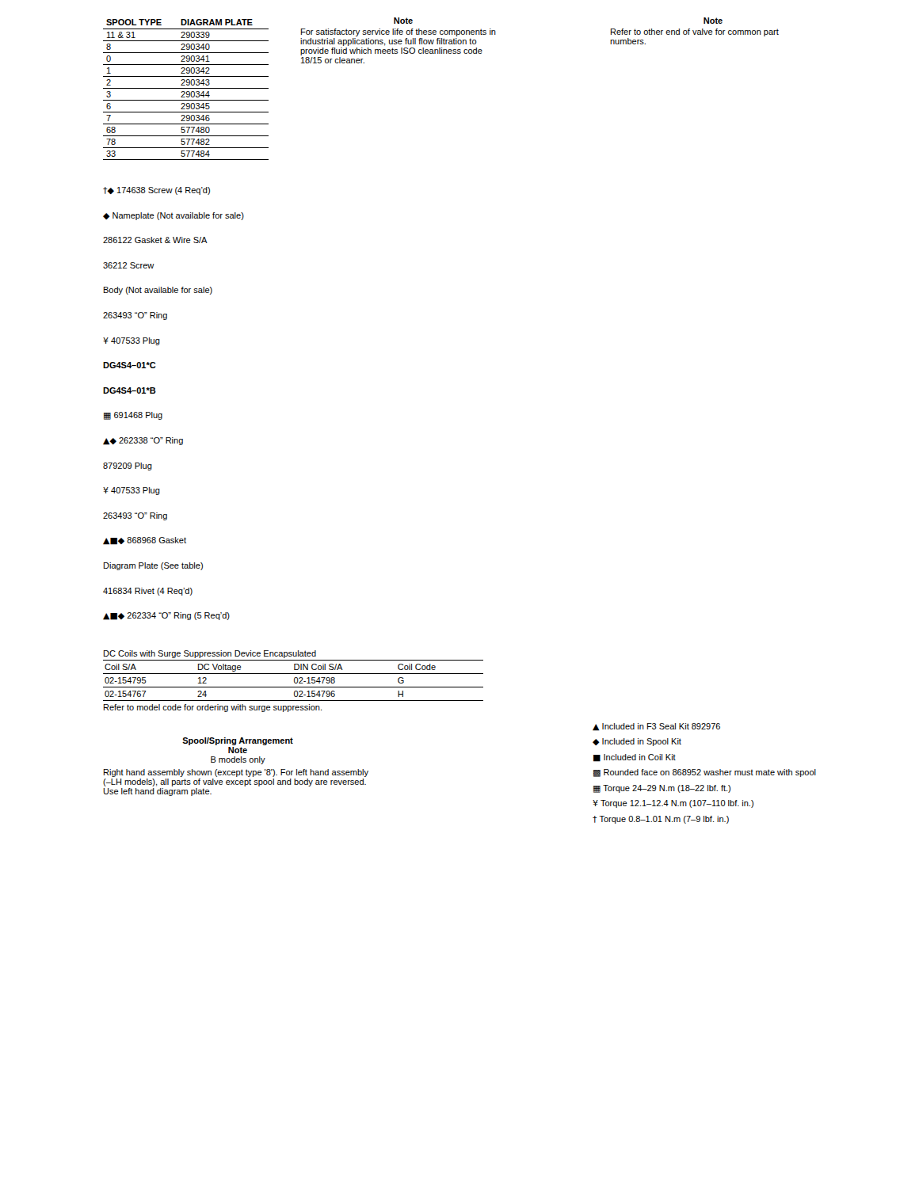| SPOOL TYPE | DIAGRAM PLATE |
| --- | --- |
| 11 & 31 | 290339 |
| 8 | 290340 |
| 0 | 290341 |
| 1 | 290342 |
| 2 | 290343 |
| 3 | 290344 |
| 6 | 290345 |
| 7 | 290346 |
| 68 | 577480 |
| 78 | 577482 |
| 33 | 577484 |
Note
For satisfactory service life of these components in industrial applications, use full flow filtration to provide fluid which meets ISO cleanliness code 18/15 or cleaner.
Note
Refer to other end of valve for common part numbers.
†◆ 174638 Screw (4 Req’d)
◆ Nameplate (Not available for sale)
286122 Gasket & Wire S/A
36212 Screw
Body (Not available for sale)
263493 “O” Ring
¥ 407533 Plug
DG4S4–01*C
DG4S4–01*B
▦ 691468 Plug
▲◆ 262338 “O” Ring
879209 Plug
¥ 407533 Plug
263493 “O” Ring
▲■◆ 868968 Gasket
Diagram Plate (See table)
416834 Rivet (4 Req’d)
▲■◆ 262334 “O” Ring (5 Req’d)
DC Coils with Surge Suppression Device Encapsulated
| Coil S/A | DC Voltage | DIN Coil S/A | Coil Code |
| --- | --- | --- | --- |
| 02-154795 | 12 | 02-154798 | G |
| 02-154767 | 24 | 02-154796 | H |
Refer to model code for ordering with surge suppression.
Spool/Spring Arrangement
Note
B models only
Right hand assembly shown (except type '8'). For left hand assembly (–LH models), all parts of valve except spool and body are reversed. Use left hand diagram plate.
▲ Included in F3 Seal Kit 892976
◆ Included in Spool Kit
■ Included in Coil Kit
▩ Rounded face on 868952 washer must mate with spool
▦ Torque 24–29 N.m (18–22 lbf. ft.)
¥ Torque 12.1–12.4 N.m (107–110 lbf. in.)
† Torque 0.8–1.01 N.m (7–9 lbf. in.)